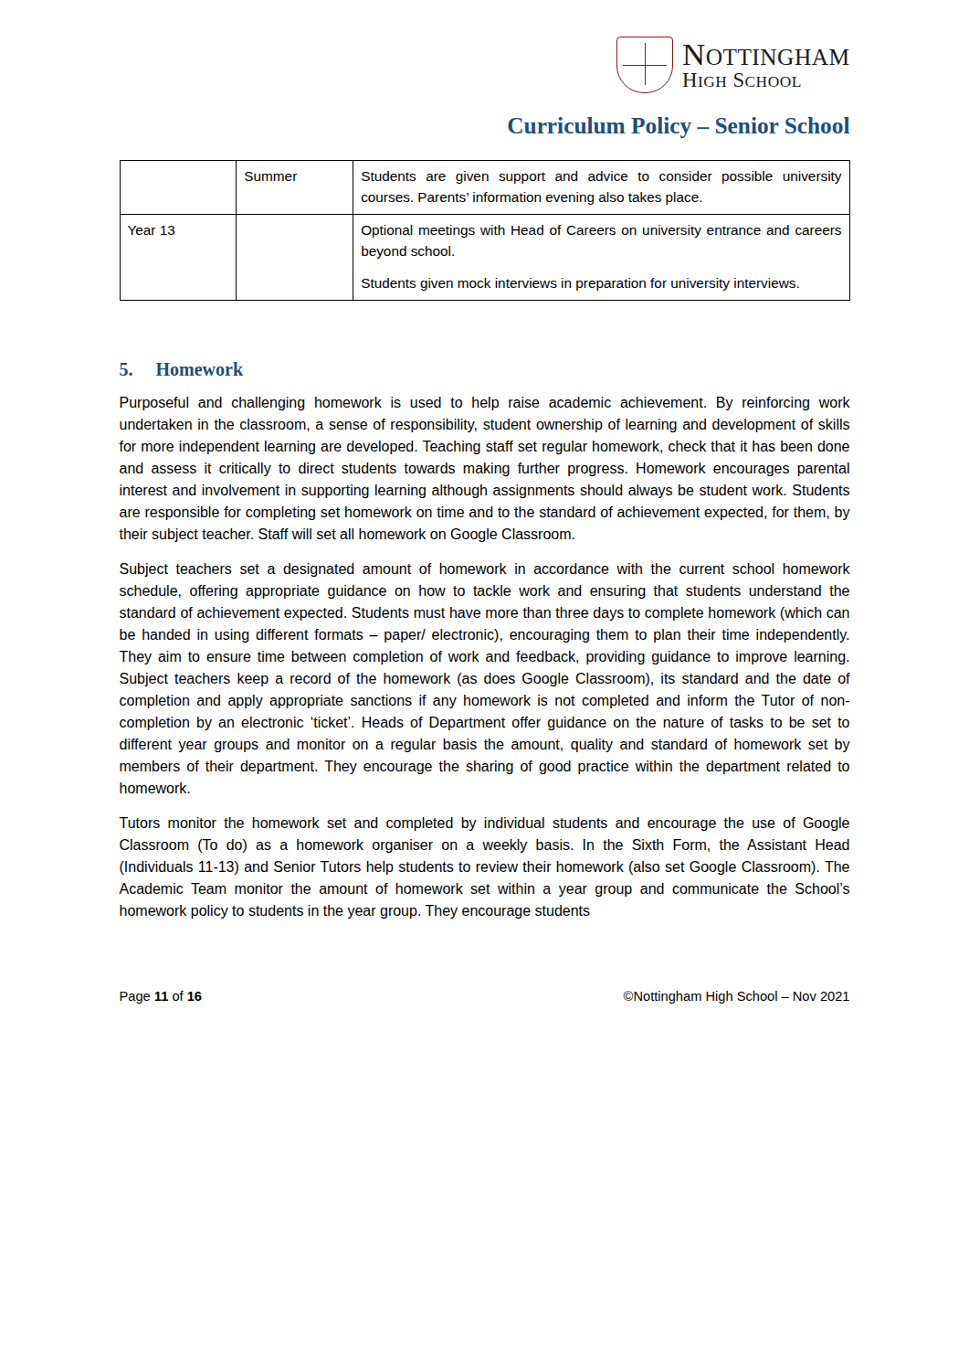NOTTINGHAM
HIGH SCHOOL
Curriculum Policy – Senior School
| | Summer | Students are given support and advice to consider possible university courses. Parents’ information evening also takes place. |
| Year 13 | | Optional meetings with Head of Careers on university entrance and careers beyond school. Students given mock interviews in preparation for university interviews. |
5. Homework
Purposeful and challenging homework is used to help raise academic achievement. By reinforcing work undertaken in the classroom, a sense of responsibility, student ownership of learning and development of skills for more independent learning are developed. Teaching staff set regular homework, check that it has been done and assess it critically to direct students towards making further progress. Homework encourages parental interest and involvement in supporting learning although assignments should always be student work. Students are responsible for completing set homework on time and to the standard of achievement expected, for them, by their subject teacher. Staff will set all homework on Google Classroom.
Subject teachers set a designated amount of homework in accordance with the current school homework schedule, offering appropriate guidance on how to tackle work and ensuring that students understand the standard of achievement expected. Students must have more than three days to complete homework (which can be handed in using different formats – paper/ electronic), encouraging them to plan their time independently. They aim to ensure time between completion of work and feedback, providing guidance to improve learning. Subject teachers keep a record of the homework (as does Google Classroom), its standard and the date of completion and apply appropriate sanctions if any homework is not completed and inform the Tutor of non-completion by an electronic ‘ticket’. Heads of Department offer guidance on the nature of tasks to be set to different year groups and monitor on a regular basis the amount, quality and standard of homework set by members of their department. They encourage the sharing of good practice within the department related to homework.
Tutors monitor the homework set and completed by individual students and encourage the use of Google Classroom (To do) as a homework organiser on a weekly basis. In the Sixth Form, the Assistant Head (Individuals 11-13) and Senior Tutors help students to review their homework (also set Google Classroom). The Academic Team monitor the amount of homework set within a year group and communicate the School’s homework policy to students in the year group. They encourage students
Page 11 of 16
©Nottingham High School – Nov 2021